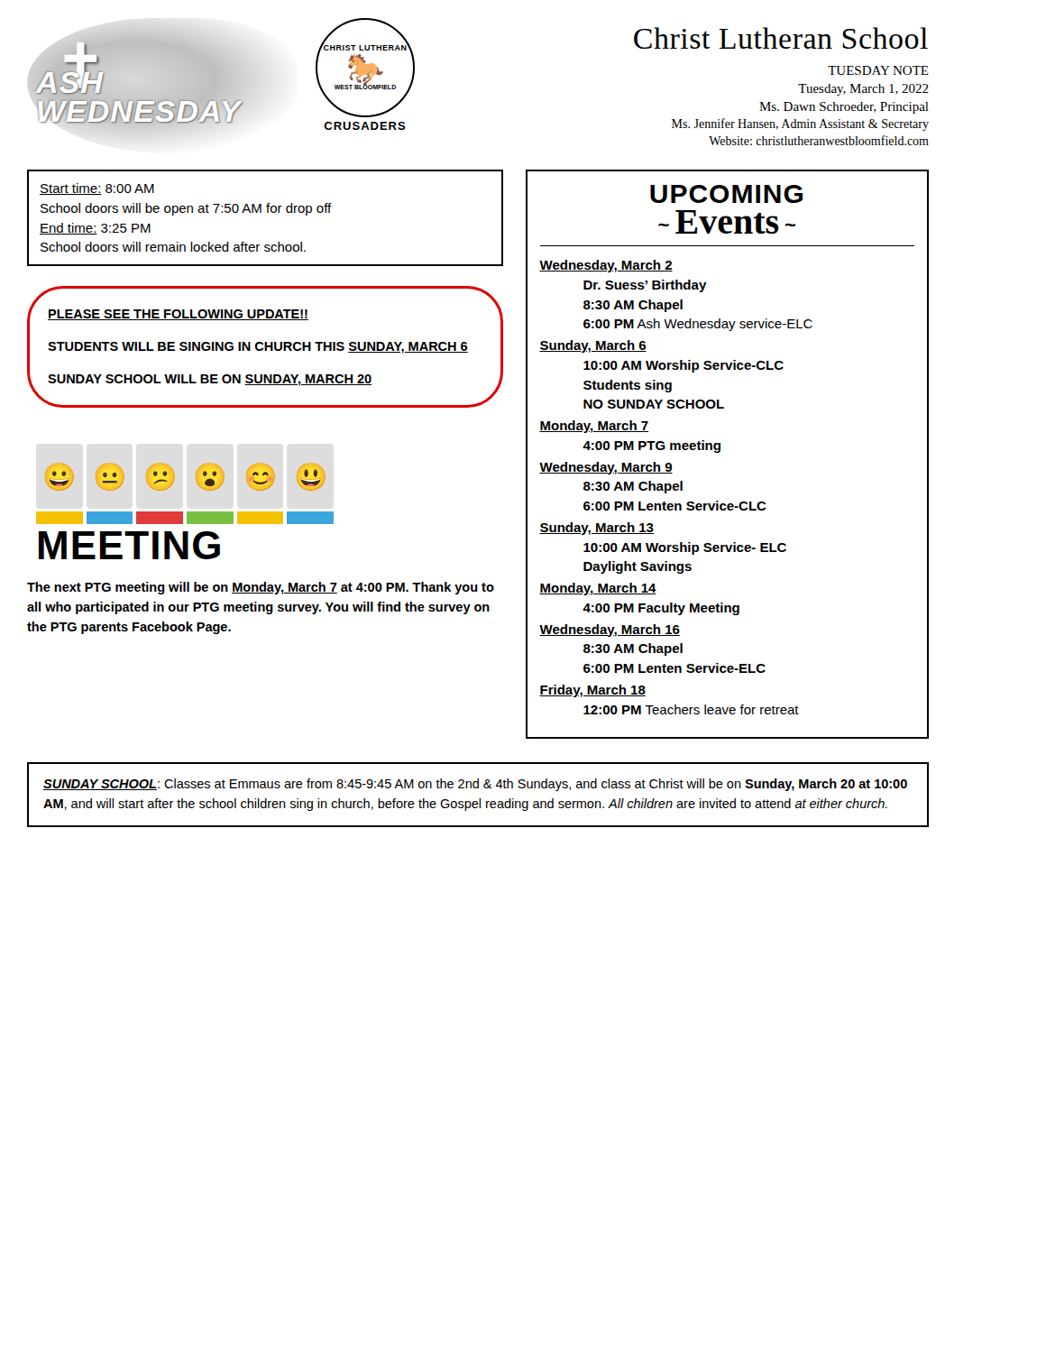✝
ASH
WEDNESDAY
CHRIST LUTHERAN 🐎 WEST BLOOMFIELD
CRUSADERS
Christ Lutheran School
TUESDAY NOTE
Tuesday, March 1, 2022
Ms. Dawn Schroeder, Principal
Ms. Jennifer Hansen, Admin Assistant & Secretary
Website: christlutheranwestbloomfield.com
Start time: 8:00 AM
School doors will be open at 7:50 AM for drop off
End time: 3:25 PM
School doors will remain locked after school.
PLEASE SEE THE FOLLOWING UPDATE!!
STUDENTS WILL BE SINGING IN CHURCH THIS SUNDAY, MARCH 6
SUNDAY SCHOOL WILL BE ON SUNDAY, MARCH 20
😀
😐
😕
😮
😊
😃
MEETING
The next PTG meeting will be on Monday, March 7 at 4:00 PM. Thank you to all who participated in our PTG meeting survey. You will find the survey on the PTG parents Facebook Page.
UPCOMING Events
Wednesday, March 2 Dr. Suess’ Birthday 8:30 AM Chapel 6:00 PM Ash Wednesday service-ELC
Sunday, March 6 10:00 AM Worship Service-CLC Students sing NO SUNDAY SCHOOL
Monday, March 7 4:00 PM PTG meeting
Wednesday, March 9 8:30 AM Chapel 6:00 PM Lenten Service-CLC
Sunday, March 13 10:00 AM Worship Service- ELC Daylight Savings
Monday, March 14 4:00 PM Faculty Meeting
Wednesday, March 16 8:30 AM Chapel 6:00 PM Lenten Service-ELC
Friday, March 18 12:00 PM Teachers leave for retreat
SUNDAY SCHOOL: Classes at Emmaus are from 8:45-9:45 AM on the 2nd & 4th Sundays, and class at Christ will be on Sunday, March 20 at 10:00 AM, and will start after the school children sing in church, before the Gospel reading and sermon. All children are invited to attend at either church.